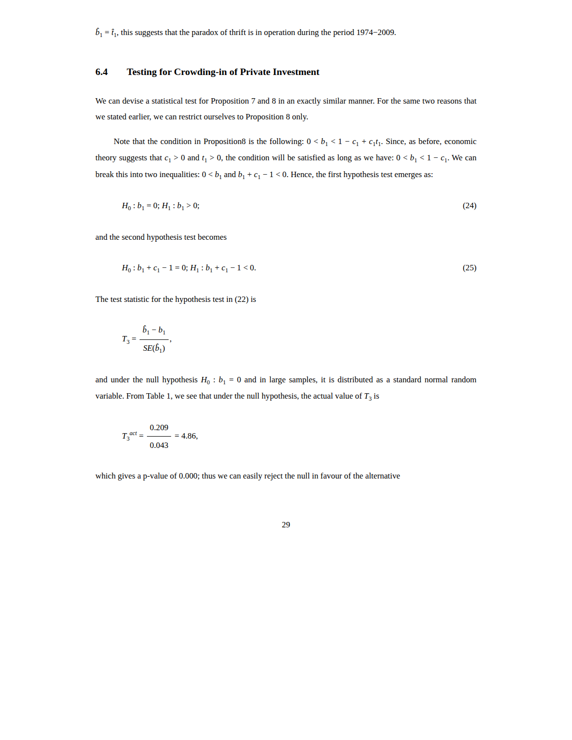b̂1 = t̂1, this suggests that the paradox of thrift is in operation during the period 1974−2009.
6.4 Testing for Crowding-in of Private Investment
We can devise a statistical test for Proposition 7 and 8 in an exactly similar manner. For the same two reasons that we stated earlier, we can restrict ourselves to Proposition 8 only.
Note that the condition in Proposition8 is the following: 0 < b1 < 1 − c1 + c1t1. Since, as before, economic theory suggests that c1 > 0 and t1 > 0, the condition will be satisfied as long as we have: 0 < b1 < 1 − c1. We can break this into two inequalities: 0 < b1 and b1 + c1 − 1 < 0. Hence, the first hypothesis test emerges as:
H0 : b1 = 0; H1 : b1 > 0; (24)
and the second hypothesis test becomes
H0 : b1 + c1 − 1 = 0; H1 : b1 + c1 − 1 < 0. (25)
The test statistic for the hypothesis test in (22) is
T3 = b̂1 − b1 SE(b̂1) ,
and under the null hypothesis H0 : b1 = 0 and in large samples, it is distributed as a standard normal random variable. From Table 1, we see that under the null hypothesis, the actual value of T3 is
T3act = 0.209 0.043 = 4.86,
which gives a p-value of 0.000; thus we can easily reject the null in favour of the alternative
29